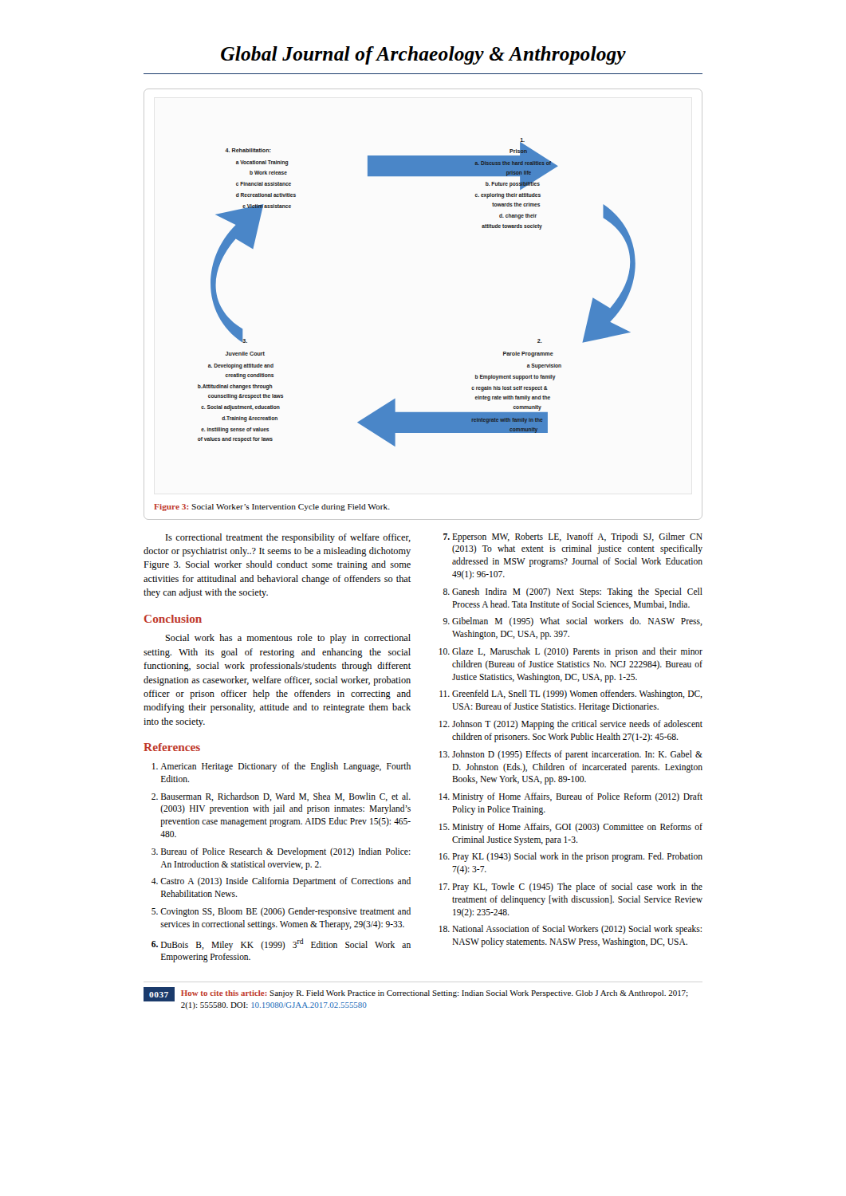Global Journal of Archaeology & Anthropology
4. Rehabilitation: a Vocational Training b Work release c Financial assistance d Recreational activities e Victim assistance 1. Prison a. Discuss the hard realities of prison life b. Future possibilities c. exploring their attitudes towards the crimes d. change their attitude towards society 3. Juvenile Court a. Developing attitude and creating conditions b.Attitudinal changes through counselling &respect the laws c. Social adjustment, education d.Training &recreation e. instilling sense of values of values and respect for laws 2. Parole Programme a Supervision b Employment support to family c regain his lost self respect & einteg rate with family and the community reintegrate with family in the community
Figure 3: Social Worker’s Intervention Cycle during Field Work.
Is correctional treatment the responsibility of welfare officer, doctor or psychiatrist only..? It seems to be a misleading dichotomy Figure 3. Social worker should conduct some training and some activities for attitudinal and behavioral change of offenders so that they can adjust with the society.
Conclusion
Social work has a momentous role to play in correctional setting. With its goal of restoring and enhancing the social functioning, social work professionals/students through different designation as caseworker, welfare officer, social worker, probation officer or prison officer help the offenders in correcting and modifying their personality, attitude and to reintegrate them back into the society.
References
American Heritage Dictionary of the English Language, Fourth Edition.
Bauserman R, Richardson D, Ward M, Shea M, Bowlin C, et al. (2003) HIV prevention with jail and prison inmates: Maryland’s prevention case management program. AIDS Educ Prev 15(5): 465-480.
Bureau of Police Research & Development (2012) Indian Police: An Introduction & statistical overview, p. 2.
Castro A (2013) Inside California Department of Corrections and Rehabilitation News.
Covington SS, Bloom BE (2006) Gender-responsive treatment and services in correctional settings. Women & Therapy, 29(3/4): 9-33.
DuBois B, Miley KK (1999) 3rd Edition Social Work an Empowering Profession.
Epperson MW, Roberts LE, Ivanoff A, Tripodi SJ, Gilmer CN (2013) To what extent is criminal justice content specifically addressed in MSW programs? Journal of Social Work Education 49(1): 96-107.
Ganesh Indira M (2007) Next Steps: Taking the Special Cell Process A head. Tata Institute of Social Sciences, Mumbai, India.
Gibelman M (1995) What social workers do. NASW Press, Washington, DC, USA, pp. 397.
Glaze L, Maruschak L (2010) Parents in prison and their minor children (Bureau of Justice Statistics No. NCJ 222984). Bureau of Justice Statistics, Washington, DC, USA, pp. 1-25.
Greenfeld LA, Snell TL (1999) Women offenders. Washington, DC, USA: Bureau of Justice Statistics. Heritage Dictionaries.
Johnson T (2012) Mapping the critical service needs of adolescent children of prisoners. Soc Work Public Health 27(1-2): 45-68.
Johnston D (1995) Effects of parent incarceration. In: K. Gabel & D. Johnston (Eds.), Children of incarcerated parents. Lexington Books, New York, USA, pp. 89-100.
Ministry of Home Affairs, Bureau of Police Reform (2012) Draft Policy in Police Training.
Ministry of Home Affairs, GOI (2003) Committee on Reforms of Criminal Justice System, para 1-3.
Pray KL (1943) Social work in the prison program. Fed. Probation 7(4): 3-7.
Pray KL, Towle C (1945) The place of social case work in the treatment of delinquency [with discussion]. Social Service Review 19(2): 235-248.
National Association of Social Workers (2012) Social work speaks: NASW policy statements. NASW Press, Washington, DC, USA.
0037
How to cite this article: Sanjoy R. Field Work Practice in Correctional Setting: Indian Social Work Perspective. Glob J Arch & Anthropol. 2017; 2(1): 555580. DOI: 10.19080/GJAA.2017.02.555580